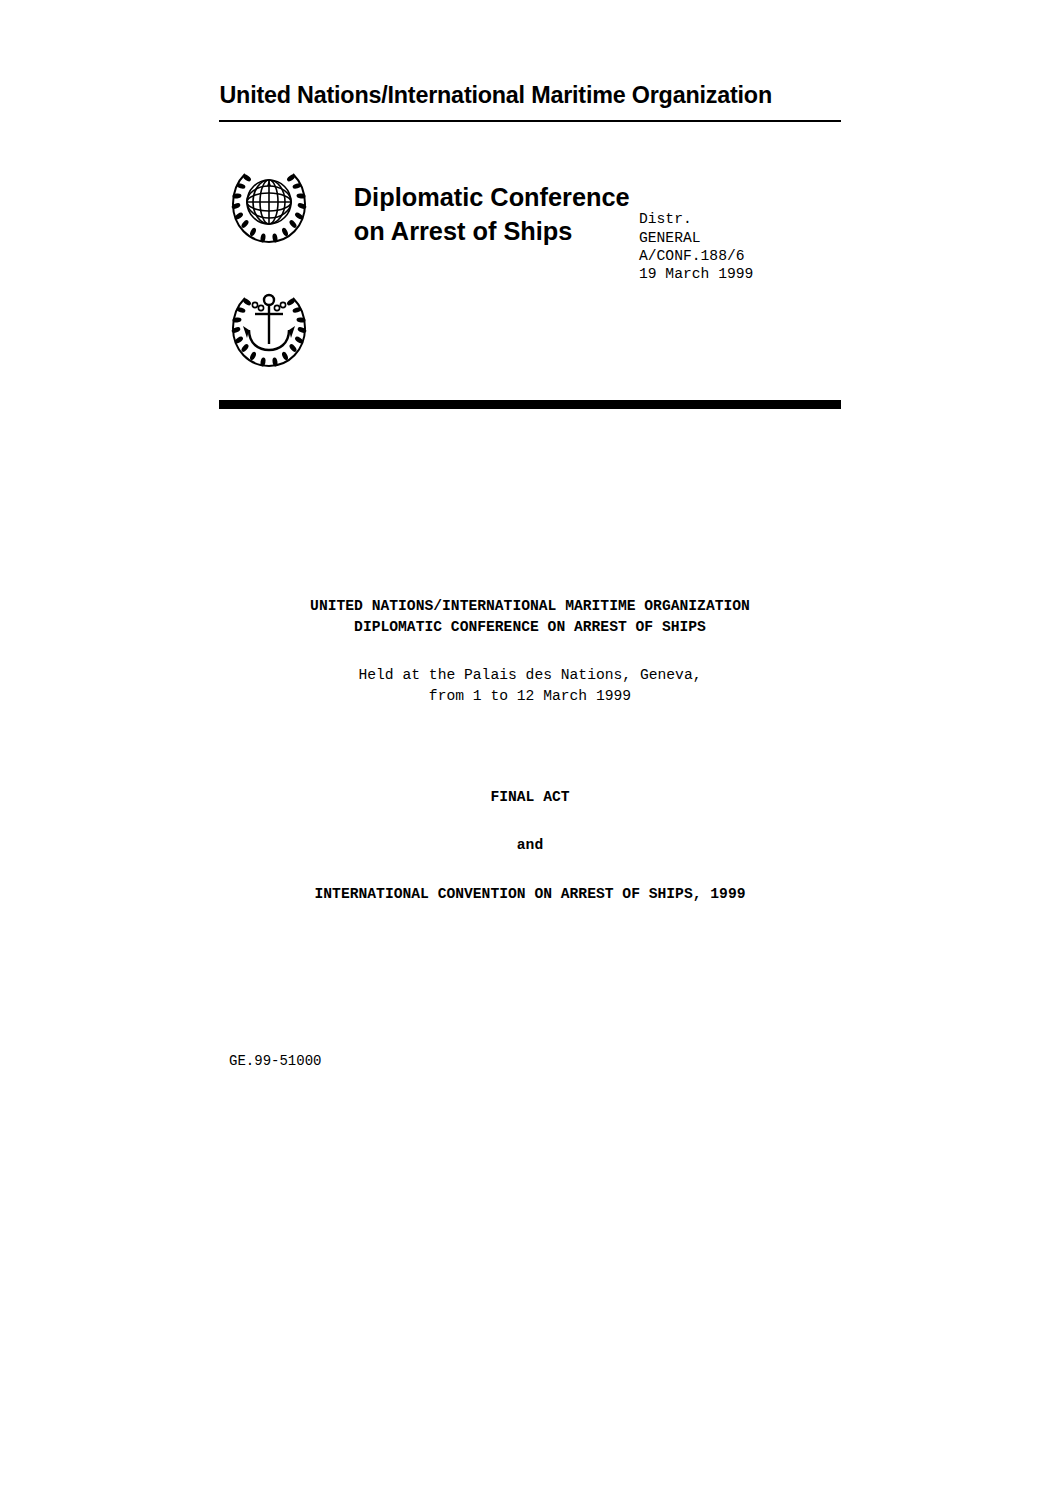United Nations/International Maritime Organization
Diplomatic Conference
on Arrest of Ships
Distr.
GENERAL
A/CONF.188/6
19 March 1999
UNITED NATIONS/INTERNATIONAL MARITIME ORGANIZATION
DIPLOMATIC CONFERENCE ON ARREST OF SHIPS
Held at the Palais des Nations, Geneva,
from 1 to 12 March 1999
FINAL ACT
and
INTERNATIONAL CONVENTION ON ARREST OF SHIPS, 1999
GE.99-51000